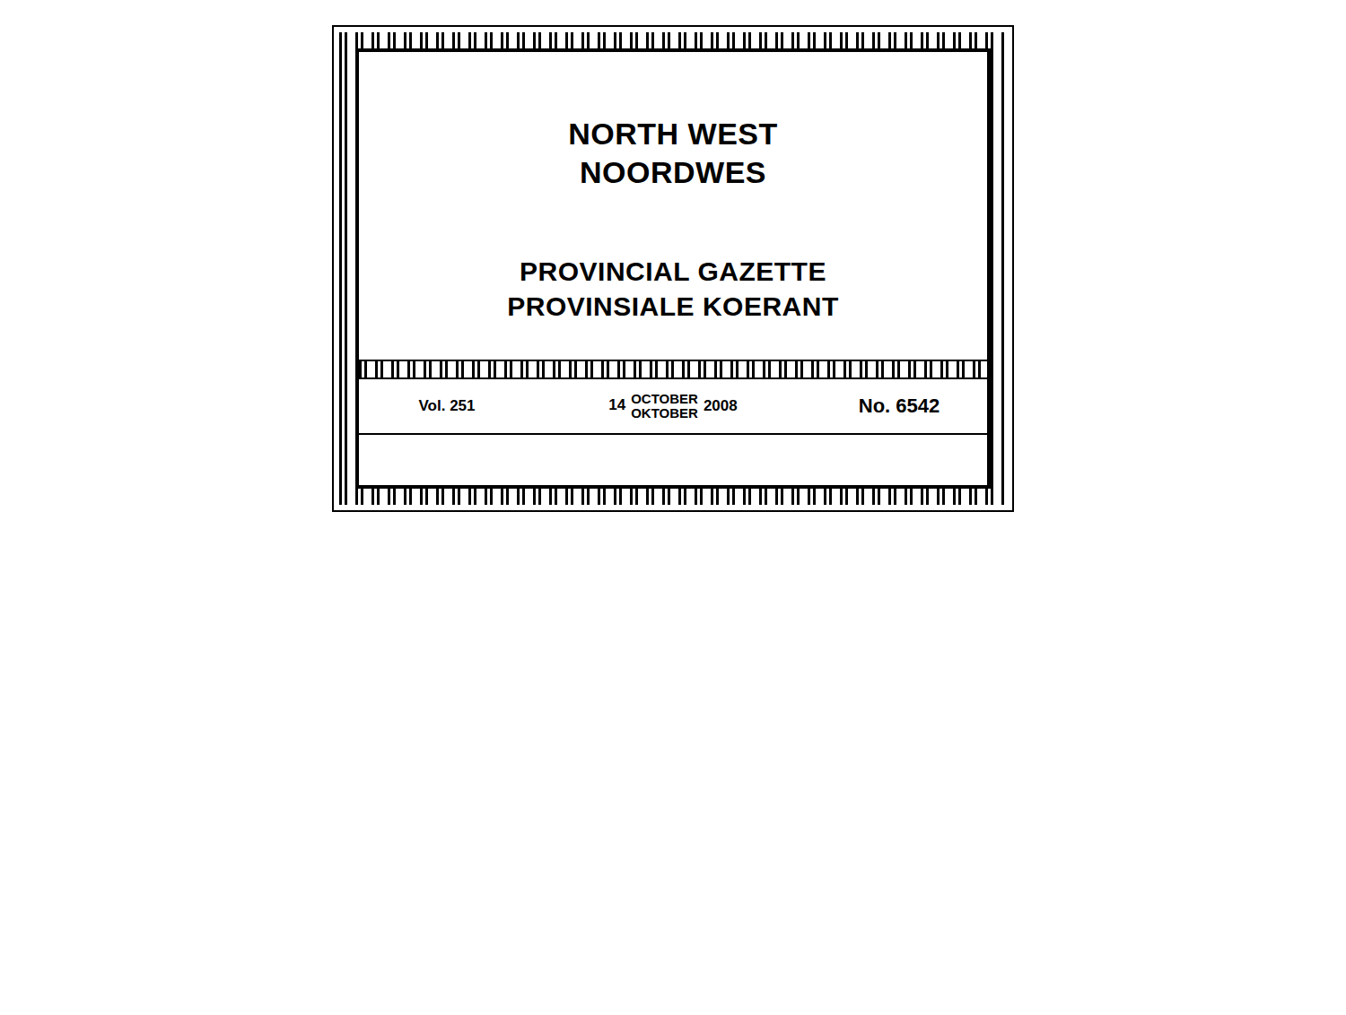NORTH WEST
NOORDWES
PROVINCIAL GAZETTE
PROVINSIALE KOERANT
| Vol. 251 | 14 OCTOBER OKTOBER 2008 | No. 6542 |